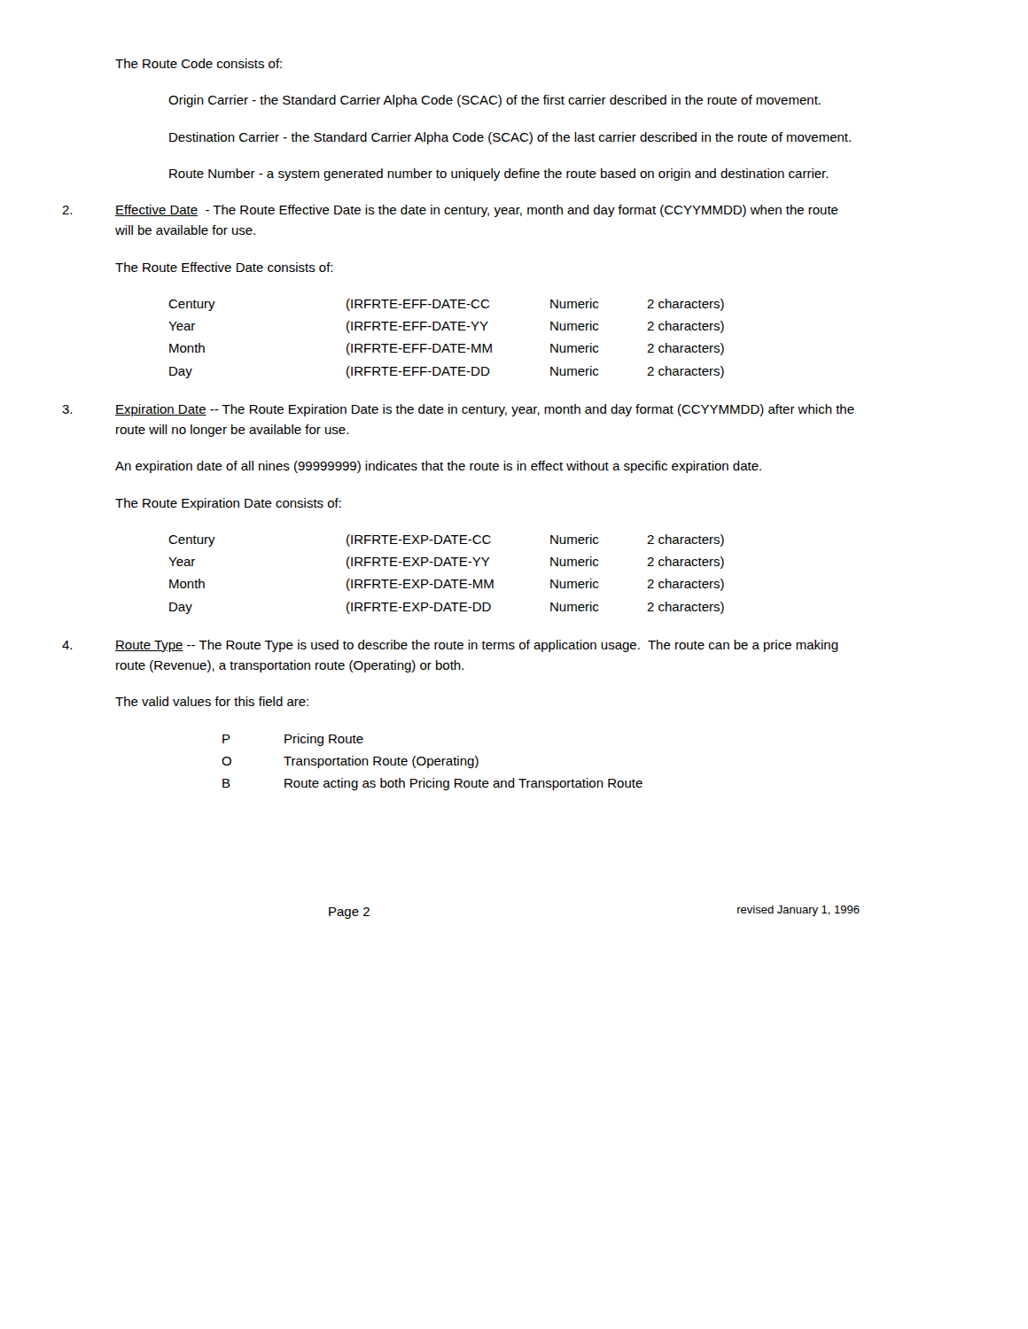The Route Code consists of:
Origin Carrier - the Standard Carrier Alpha Code (SCAC) of the first carrier described in the route of movement.
Destination Carrier - the Standard Carrier Alpha Code (SCAC) of the last carrier described in the route of movement.
Route Number - a system generated number to uniquely define the route based on origin and destination carrier.
2. Effective Date - The Route Effective Date is the date in century, year, month and day format (CCYYMMDD) when the route will be available for use.
The Route Effective Date consists of:
| Century | (IRFRTE-EFF-DATE-CC | Numeric | 2 characters) |
| Year | (IRFRTE-EFF-DATE-YY | Numeric | 2 characters) |
| Month | (IRFRTE-EFF-DATE-MM | Numeric | 2 characters) |
| Day | (IRFRTE-EFF-DATE-DD | Numeric | 2 characters) |
3. Expiration Date -- The Route Expiration Date is the date in century, year, month and day format (CCYYMMDD) after which the route will no longer be available for use.
An expiration date of all nines (99999999) indicates that the route is in effect without a specific expiration date.
The Route Expiration Date consists of:
| Century | (IRFRTE-EXP-DATE-CC | Numeric | 2 characters) |
| Year | (IRFRTE-EXP-DATE-YY | Numeric | 2 characters) |
| Month | (IRFRTE-EXP-DATE-MM | Numeric | 2 characters) |
| Day | (IRFRTE-EXP-DATE-DD | Numeric | 2 characters) |
4. Route Type -- The Route Type is used to describe the route in terms of application usage. The route can be a price making route (Revenue), a transportation route (Operating) or both.
The valid values for this field are:
| P | Pricing Route |
| O | Transportation Route (Operating) |
| B | Route acting as both Pricing Route and Transportation Route |
Page 2 revised January 1, 1996